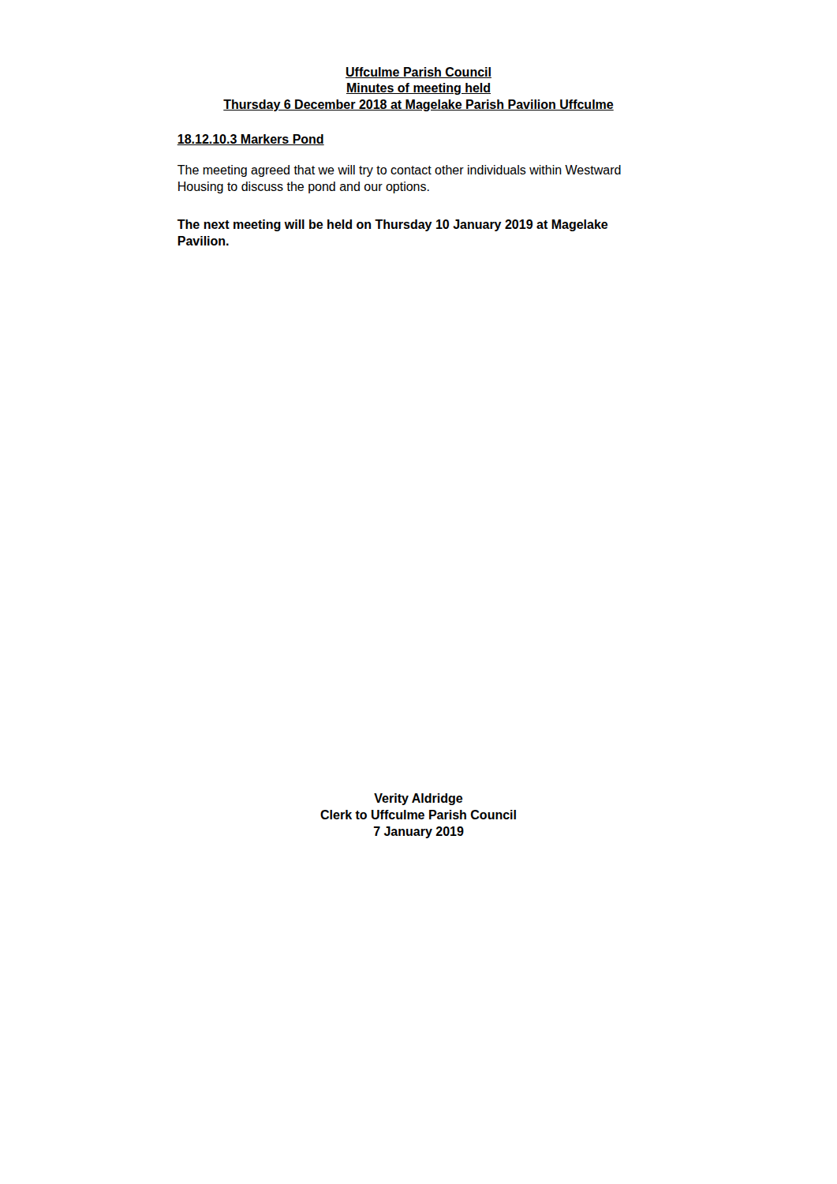Uffculme Parish Council Minutes of meeting held Thursday 6 December 2018 at Magelake Parish Pavilion Uffculme
18.12.10.3 Markers Pond
The meeting agreed that we will try to contact other individuals within Westward Housing to discuss the pond and our options.
The next meeting will be held on Thursday 10 January 2019 at Magelake Pavilion.
Verity Aldridge Clerk to Uffculme Parish Council 7 January 2019